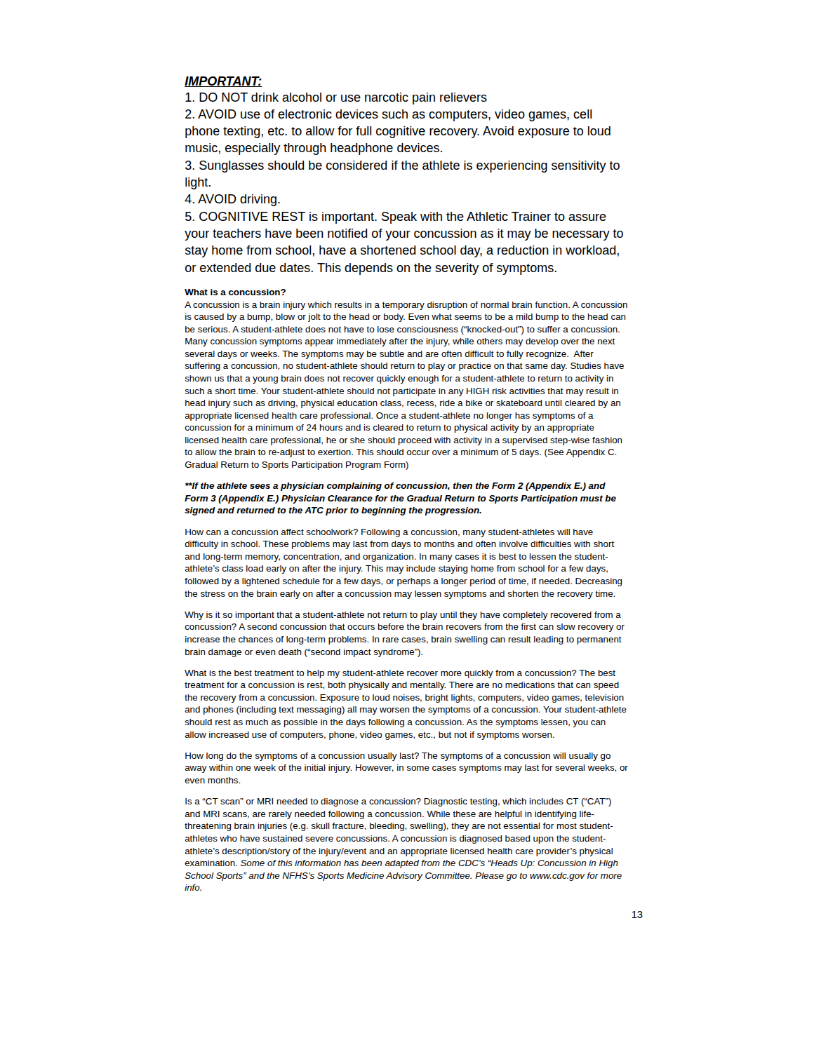IMPORTANT:
1. DO NOT drink alcohol or use narcotic pain relievers
2. AVOID use of electronic devices such as computers, video games, cell phone texting, etc. to allow for full cognitive recovery. Avoid exposure to loud music, especially through headphone devices.
3. Sunglasses should be considered if the athlete is experiencing sensitivity to light.
4. AVOID driving.
5. COGNITIVE REST is important. Speak with the Athletic Trainer to assure your teachers have been notified of your concussion as it may be necessary to stay home from school, have a shortened school day, a reduction in workload, or extended due dates. This depends on the severity of symptoms.
What is a concussion?
A concussion is a brain injury which results in a temporary disruption of normal brain function. A concussion is caused by a bump, blow or jolt to the head or body. Even what seems to be a mild bump to the head can be serious. A student-athlete does not have to lose consciousness (“knocked-out”) to suffer a concussion. Many concussion symptoms appear immediately after the injury, while others may develop over the next several days or weeks. The symptoms may be subtle and are often difficult to fully recognize. After suffering a concussion, no student-athlete should return to play or practice on that same day. Studies have shown us that a young brain does not recover quickly enough for a student-athlete to return to activity in such a short time. Your student-athlete should not participate in any HIGH risk activities that may result in head injury such as driving, physical education class, recess, ride a bike or skateboard until cleared by an appropriate licensed health care professional. Once a student-athlete no longer has symptoms of a concussion for a minimum of 24 hours and is cleared to return to physical activity by an appropriate licensed health care professional, he or she should proceed with activity in a supervised step-wise fashion to allow the brain to re-adjust to exertion. This should occur over a minimum of 5 days. (See Appendix C. Gradual Return to Sports Participation Program Form)
**If the athlete sees a physician complaining of concussion, then the Form 2 (Appendix E.) and Form 3 (Appendix E.) Physician Clearance for the Gradual Return to Sports Participation must be signed and returned to the ATC prior to beginning the progression.
How can a concussion affect schoolwork? Following a concussion, many student-athletes will have difficulty in school. These problems may last from days to months and often involve difficulties with short and long-term memory, concentration, and organization. In many cases it is best to lessen the student-athlete’s class load early on after the injury. This may include staying home from school for a few days, followed by a lightened schedule for a few days, or perhaps a longer period of time, if needed. Decreasing the stress on the brain early on after a concussion may lessen symptoms and shorten the recovery time.
Why is it so important that a student-athlete not return to play until they have completely recovered from a concussion? A second concussion that occurs before the brain recovers from the first can slow recovery or increase the chances of long-term problems. In rare cases, brain swelling can result leading to permanent brain damage or even death (“second impact syndrome”).
What is the best treatment to help my student-athlete recover more quickly from a concussion? The best treatment for a concussion is rest, both physically and mentally. There are no medications that can speed the recovery from a concussion. Exposure to loud noises, bright lights, computers, video games, television and phones (including text messaging) all may worsen the symptoms of a concussion. Your student-athlete should rest as much as possible in the days following a concussion. As the symptoms lessen, you can allow increased use of computers, phone, video games, etc., but not if symptoms worsen.
How long do the symptoms of a concussion usually last? The symptoms of a concussion will usually go away within one week of the initial injury. However, in some cases symptoms may last for several weeks, or even months.
Is a “CT scan” or MRI needed to diagnose a concussion? Diagnostic testing, which includes CT (“CAT”) and MRI scans, are rarely needed following a concussion. While these are helpful in identifying life-threatening brain injuries (e.g. skull fracture, bleeding, swelling), they are not essential for most student-athletes who have sustained severe concussions. A concussion is diagnosed based upon the student-athlete’s description/story of the injury/event and an appropriate licensed health care provider’s physical examination. Some of this information has been adapted from the CDC’s “Heads Up: Concussion in High School Sports” and the NFHS’s Sports Medicine Advisory Committee. Please go to www.cdc.gov for more info.
13